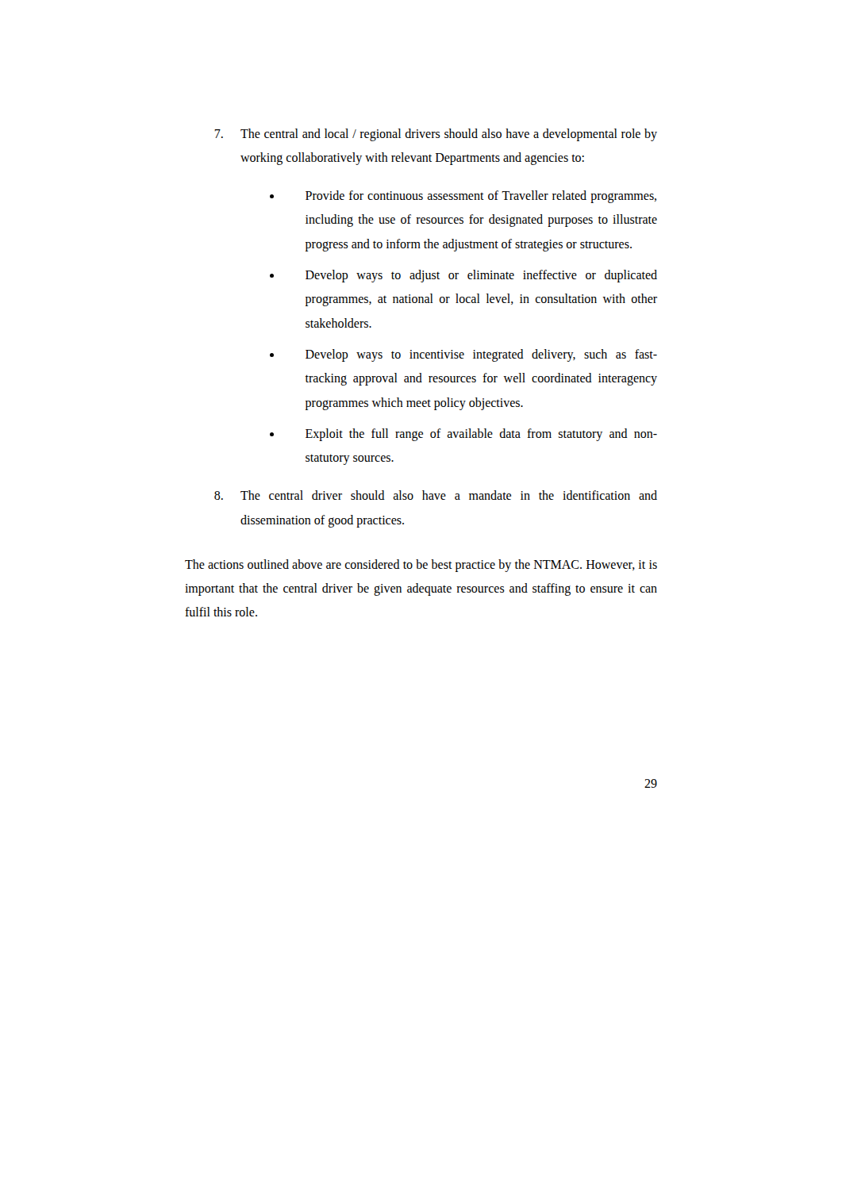The central and local / regional drivers should also have a developmental role by working collaboratively with relevant Departments and agencies to:
Provide for continuous assessment of Traveller related programmes, including the use of resources for designated purposes to illustrate progress and to inform the adjustment of strategies or structures.
Develop ways to adjust or eliminate ineffective or duplicated programmes, at national or local level, in consultation with other stakeholders.
Develop ways to incentivise integrated delivery, such as fast-tracking approval and resources for well coordinated interagency programmes which meet policy objectives.
Exploit the full range of available data from statutory and non-statutory sources.
The central driver should also have a mandate in the identification and dissemination of good practices.
The actions outlined above are considered to be best practice by the NTMAC. However, it is important that the central driver be given adequate resources and staffing to ensure it can fulfil this role.
29